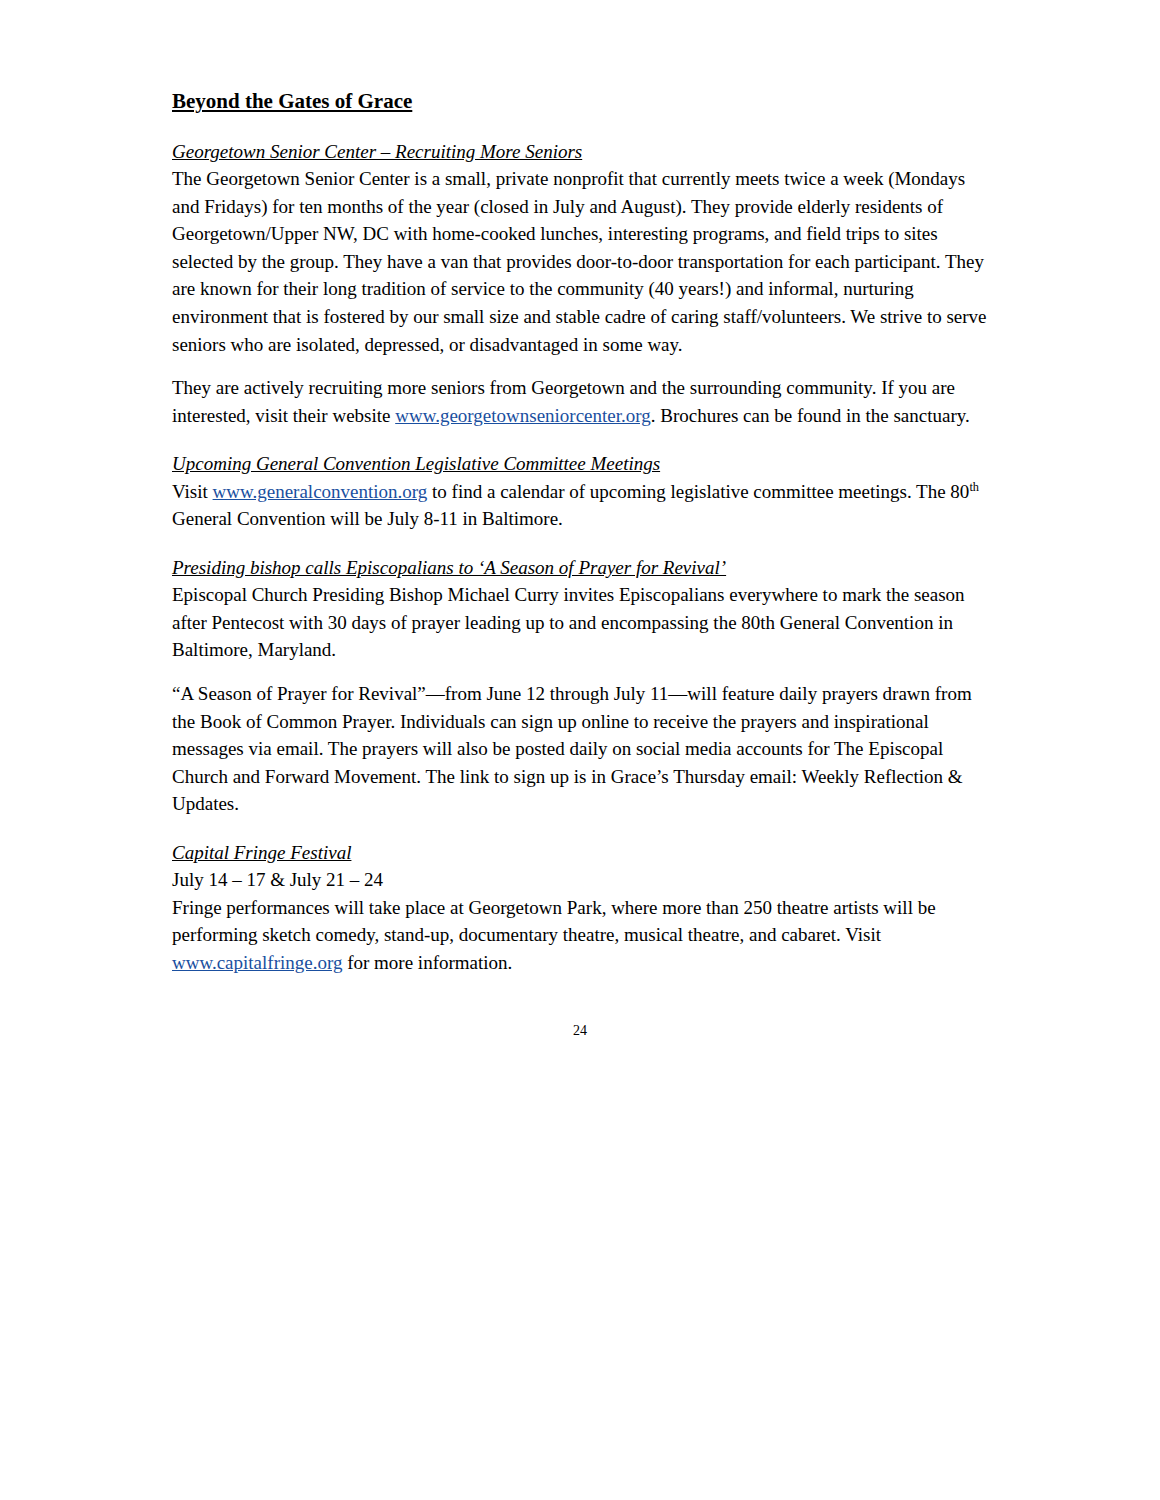Beyond the Gates of Grace
Georgetown Senior Center – Recruiting More Seniors
The Georgetown Senior Center is a small, private nonprofit that currently meets twice a week (Mondays and Fridays) for ten months of the year (closed in July and August). They provide elderly residents of Georgetown/Upper NW, DC with home-cooked lunches, interesting programs, and field trips to sites selected by the group. They have a van that provides door-to-door transportation for each participant. They are known for their long tradition of service to the community (40 years!) and informal, nurturing environment that is fostered by our small size and stable cadre of caring staff/volunteers. We strive to serve seniors who are isolated, depressed, or disadvantaged in some way.
They are actively recruiting more seniors from Georgetown and the surrounding community. If you are interested, visit their website www.georgetownseniorcenter.org. Brochures can be found in the sanctuary.
Upcoming General Convention Legislative Committee Meetings
Visit www.generalconvention.org to find a calendar of upcoming legislative committee meetings. The 80th General Convention will be July 8-11 in Baltimore.
Presiding bishop calls Episcopalians to ‘A Season of Prayer for Revival’
Episcopal Church Presiding Bishop Michael Curry invites Episcopalians everywhere to mark the season after Pentecost with 30 days of prayer leading up to and encompassing the 80th General Convention in Baltimore, Maryland.
“A Season of Prayer for Revival”—from June 12 through July 11—will feature daily prayers drawn from the Book of Common Prayer. Individuals can sign up online to receive the prayers and inspirational messages via email. The prayers will also be posted daily on social media accounts for The Episcopal Church and Forward Movement. The link to sign up is in Grace’s Thursday email: Weekly Reflection & Updates.
Capital Fringe Festival
July 14 – 17 & July 21 – 24
Fringe performances will take place at Georgetown Park, where more than 250 theatre artists will be performing sketch comedy, stand-up, documentary theatre, musical theatre, and cabaret. Visit www.capitalfringe.org for more information.
24